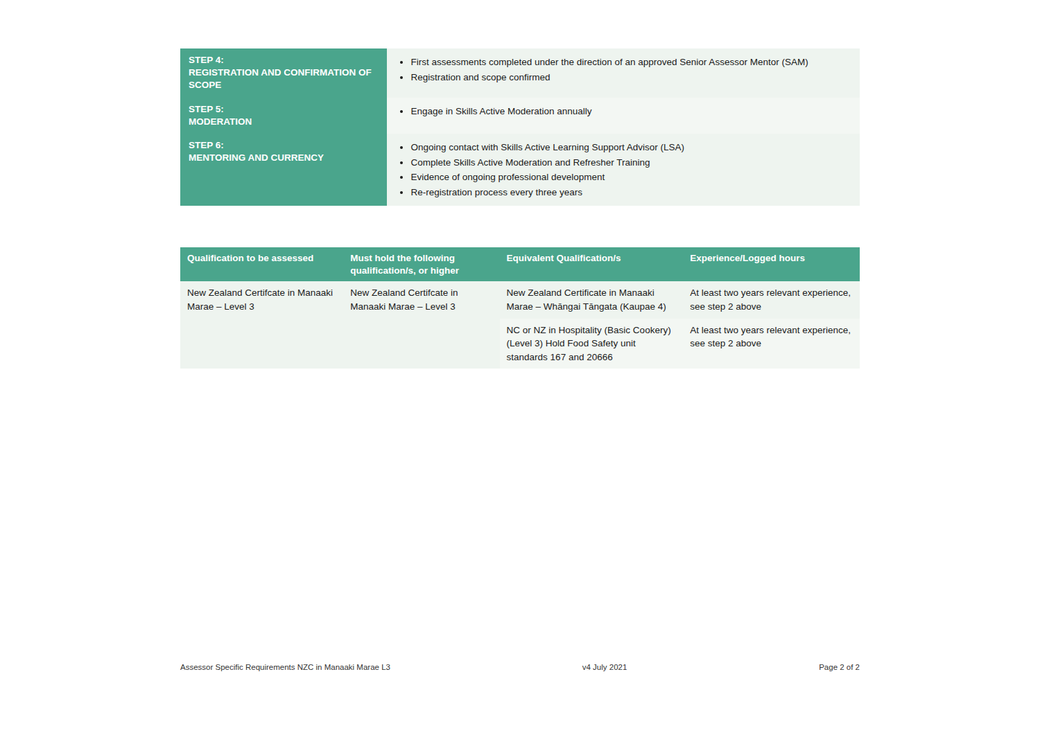| STEP 4: REGISTRATION AND CONFIRMATION OF SCOPE | First assessments completed under the direction of an approved Senior Assessor Mentor (SAM) Registration and scope confirmed |
| STEP 5: MODERATION | Engage in Skills Active Moderation annually |
| STEP 6: MENTORING AND CURRENCY | Ongoing contact with Skills Active Learning Support Advisor (LSA) Complete Skills Active Moderation and Refresher Training Evidence of ongoing professional development Re-registration process every three years |
| Qualification to be assessed | Must hold the following qualification/s, or higher | Equivalent Qualification/s | Experience/Logged hours |
| --- | --- | --- | --- |
| New Zealand Certifcate in Manaaki Marae – Level 3 | New Zealand Certifcate in Manaaki Marae – Level 3 | New Zealand Certificate in Manaaki Marae – Whāngai Tāngata (Kaupae 4) | At least two years relevant experience, see step 2 above |
| NC or NZ in Hospitality (Basic Cookery) (Level 3) Hold Food Safety unit standards 167 and 20666 | At least two years relevant experience, see step 2 above |
Assessor Specific Requirements NZC in Manaaki Marae L3
v4 July 2021
Page 2 of 2